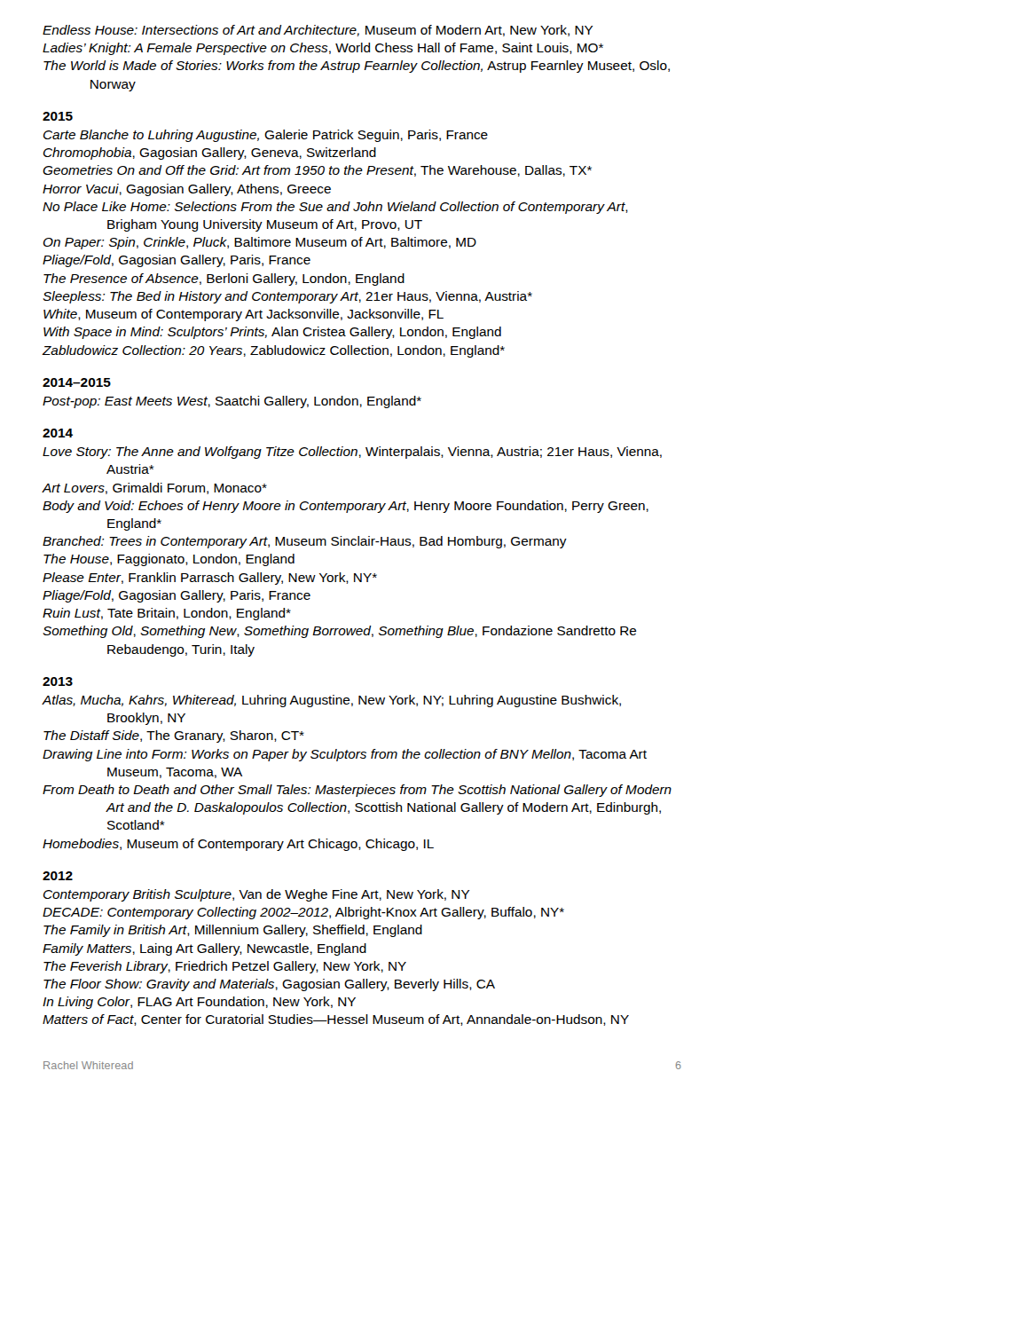Endless House: Intersections of Art and Architecture, Museum of Modern Art, New York, NY
Ladies’ Knight: A Female Perspective on Chess, World Chess Hall of Fame, Saint Louis, MO*
The World is Made of Stories: Works from the Astrup Fearnley Collection, Astrup Fearnley Museet, Oslo,
Norway
2015
Carte Blanche to Luhring Augustine, Galerie Patrick Seguin, Paris, France
Chromophobia, Gagosian Gallery, Geneva, Switzerland
Geometries On and Off the Grid: Art from 1950 to the Present, The Warehouse, Dallas, TX*
Horror Vacui, Gagosian Gallery, Athens, Greece
No Place Like Home: Selections From the Sue and John Wieland Collection of Contemporary Art,
Brigham Young University Museum of Art, Provo, UT
On Paper: Spin, Crinkle, Pluck, Baltimore Museum of Art, Baltimore, MD
Pliage/Fold, Gagosian Gallery, Paris, France
The Presence of Absence, Berloni Gallery, London, England
Sleepless: The Bed in History and Contemporary Art, 21er Haus, Vienna, Austria*
White, Museum of Contemporary Art Jacksonville, Jacksonville, FL
With Space in Mind: Sculptors’ Prints, Alan Cristea Gallery, London, England
Zabludowicz Collection: 20 Years, Zabludowicz Collection, London, England*
2014–2015
Post-pop: East Meets West, Saatchi Gallery, London, England*
2014
Love Story: The Anne and Wolfgang Titze Collection, Winterpalais, Vienna, Austria; 21er Haus, Vienna,
Austria*
Art Lovers, Grimaldi Forum, Monaco*
Body and Void: Echoes of Henry Moore in Contemporary Art, Henry Moore Foundation, Perry Green,
England*
Branched: Trees in Contemporary Art, Museum Sinclair-Haus, Bad Homburg, Germany
The House, Faggionato, London, England
Please Enter, Franklin Parrasch Gallery, New York, NY*
Pliage/Fold, Gagosian Gallery, Paris, France
Ruin Lust, Tate Britain, London, England*
Something Old, Something New, Something Borrowed, Something Blue, Fondazione Sandretto Re
Rebaudengo, Turin, Italy
2013
Atlas, Mucha, Kahrs, Whiteread, Luhring Augustine, New York, NY; Luhring Augustine Bushwick,
Brooklyn, NY
The Distaff Side, The Granary, Sharon, CT*
Drawing Line into Form: Works on Paper by Sculptors from the collection of BNY Mellon, Tacoma Art
Museum, Tacoma, WA
From Death to Death and Other Small Tales: Masterpieces from The Scottish National Gallery of Modern
Art and the D. Daskalopoulos Collection, Scottish National Gallery of Modern Art, Edinburgh,
Scotland*
Homebodies, Museum of Contemporary Art Chicago, Chicago, IL
2012
Contemporary British Sculpture, Van de Weghe Fine Art, New York, NY
DECADE: Contemporary Collecting 2002–2012, Albright-Knox Art Gallery, Buffalo, NY*
The Family in British Art, Millennium Gallery, Sheffield, England
Family Matters, Laing Art Gallery, Newcastle, England
The Feverish Library, Friedrich Petzel Gallery, New York, NY
The Floor Show: Gravity and Materials, Gagosian Gallery, Beverly Hills, CA
In Living Color, FLAG Art Foundation, New York, NY
Matters of Fact, Center for Curatorial Studies—Hessel Museum of Art, Annandale-on-Hudson, NY
Rachel Whiteread 6